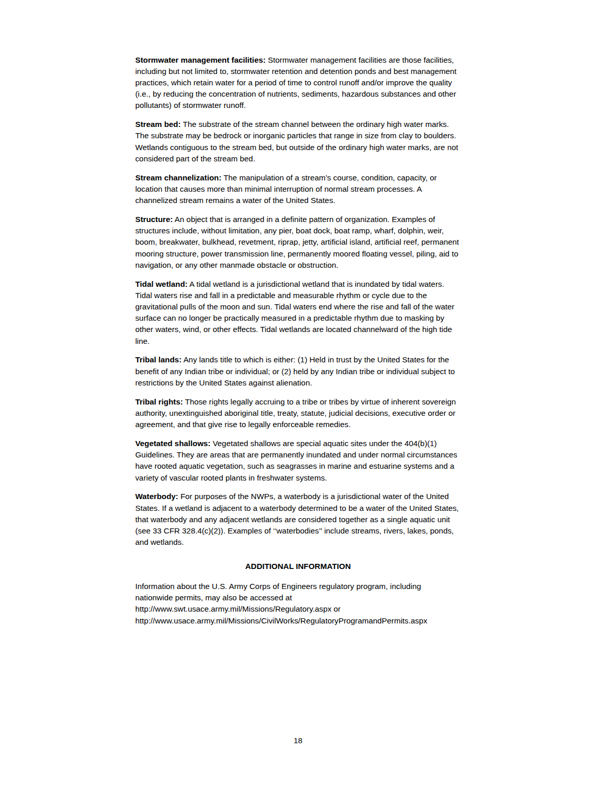Stormwater management facilities: Stormwater management facilities are those facilities, including but not limited to, stormwater retention and detention ponds and best management practices, which retain water for a period of time to control runoff and/or improve the quality (i.e., by reducing the concentration of nutrients, sediments, hazardous substances and other pollutants) of stormwater runoff.
Stream bed: The substrate of the stream channel between the ordinary high water marks. The substrate may be bedrock or inorganic particles that range in size from clay to boulders. Wetlands contiguous to the stream bed, but outside of the ordinary high water marks, are not considered part of the stream bed.
Stream channelization: The manipulation of a stream’s course, condition, capacity, or location that causes more than minimal interruption of normal stream processes. A channelized stream remains a water of the United States.
Structure: An object that is arranged in a definite pattern of organization. Examples of structures include, without limitation, any pier, boat dock, boat ramp, wharf, dolphin, weir, boom, breakwater, bulkhead, revetment, riprap, jetty, artificial island, artificial reef, permanent mooring structure, power transmission line, permanently moored floating vessel, piling, aid to navigation, or any other manmade obstacle or obstruction.
Tidal wetland: A tidal wetland is a jurisdictional wetland that is inundated by tidal waters. Tidal waters rise and fall in a predictable and measurable rhythm or cycle due to the gravitational pulls of the moon and sun. Tidal waters end where the rise and fall of the water surface can no longer be practically measured in a predictable rhythm due to masking by other waters, wind, or other effects. Tidal wetlands are located channelward of the high tide line.
Tribal lands: Any lands title to which is either: (1) Held in trust by the United States for the benefit of any Indian tribe or individual; or (2) held by any Indian tribe or individual subject to restrictions by the United States against alienation.
Tribal rights: Those rights legally accruing to a tribe or tribes by virtue of inherent sovereign authority, unextinguished aboriginal title, treaty, statute, judicial decisions, executive order or agreement, and that give rise to legally enforceable remedies.
Vegetated shallows: Vegetated shallows are special aquatic sites under the 404(b)(1) Guidelines. They are areas that are permanently inundated and under normal circumstances have rooted aquatic vegetation, such as seagrasses in marine and estuarine systems and a variety of vascular rooted plants in freshwater systems.
Waterbody: For purposes of the NWPs, a waterbody is a jurisdictional water of the United States. If a wetland is adjacent to a waterbody determined to be a water of the United States, that waterbody and any adjacent wetlands are considered together as a single aquatic unit (see 33 CFR 328.4(c)(2)). Examples of ‘‘waterbodies’’ include streams, rivers, lakes, ponds, and wetlands.
ADDITIONAL INFORMATION
Information about the U.S. Army Corps of Engineers regulatory program, including nationwide permits, may also be accessed at http://www.swt.usace.army.mil/Missions/Regulatory.aspx or http://www.usace.army.mil/Missions/CivilWorks/RegulatoryProgramandPermits.aspx
18